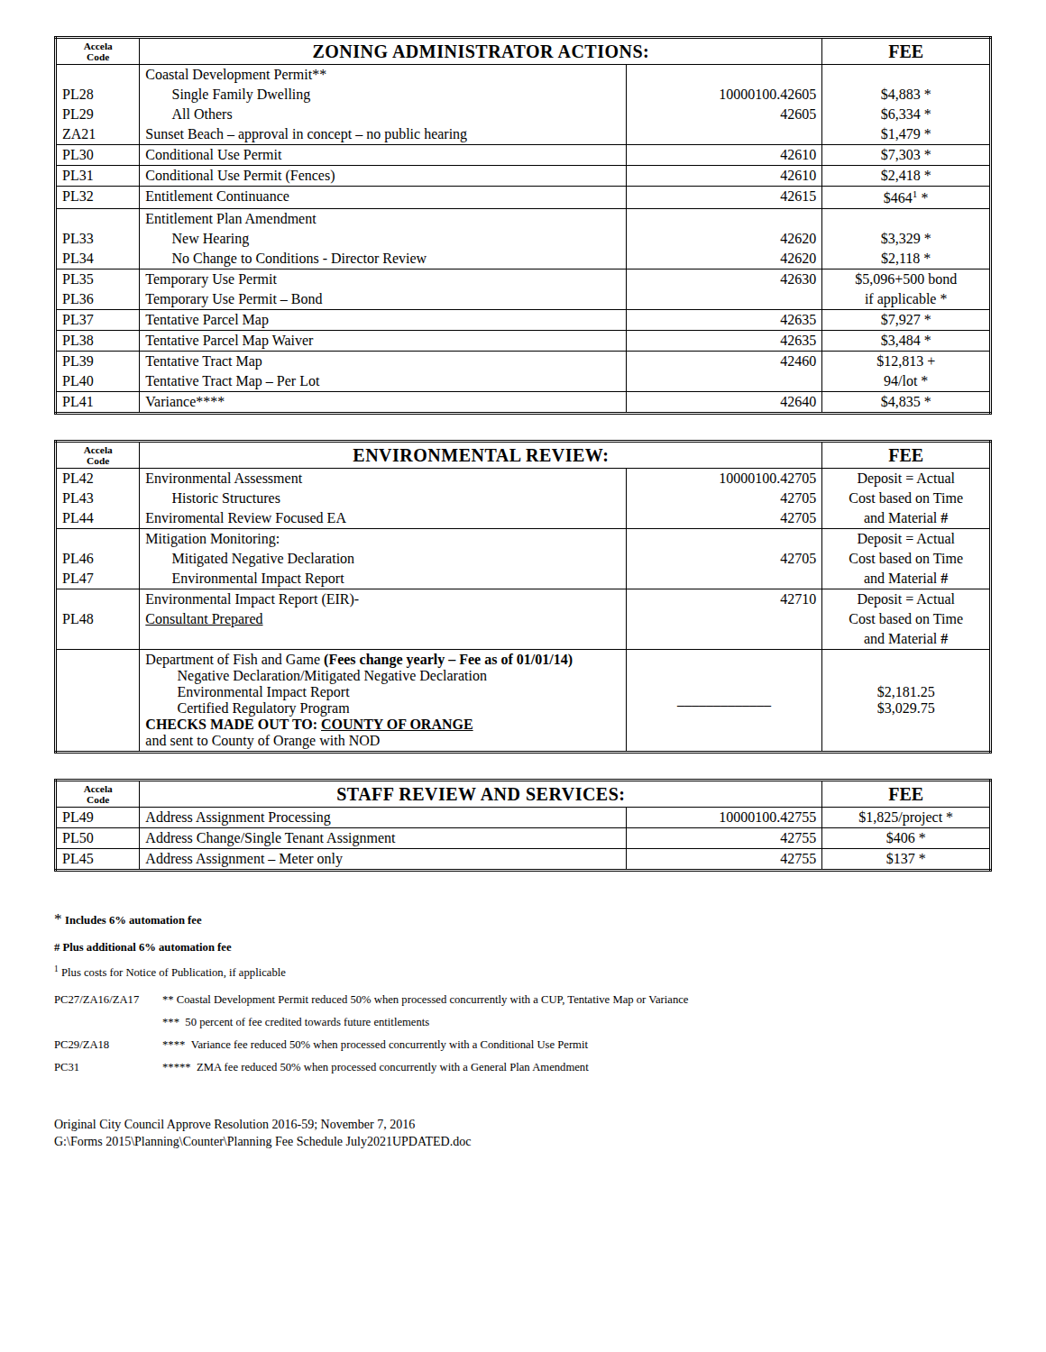| Accela Code | ZONING ADMINISTRATOR ACTIONS: | FEE |
| --- | --- | --- |
| | Coastal Development Permit** | | |
| PL28 | Single Family Dwelling | 10000100.42605 | $4,883 * |
| PL29 | All Others | 42605 | $6,334 * |
| ZA21 | Sunset Beach – approval in concept – no public hearing | | $1,479 * |
| PL30 | Conditional Use Permit | 42610 | $7,303 * |
| PL31 | Conditional Use Permit (Fences) | 42610 | $2,418 * |
| PL32 | Entitlement Continuance | 42615 | $464 1 * |
| | Entitlement Plan Amendment | | |
| PL33 | New Hearing | 42620 | $3,329 * |
| PL34 | No Change to Conditions - Director Review | 42620 | $2,118 * |
| PL35 | Temporary Use Permit | 42630 | $5,096+500 bond |
| PL36 | Temporary Use Permit – Bond | | if applicable * |
| PL37 | Tentative Parcel Map | 42635 | $7,927 * |
| PL38 | Tentative Parcel Map Waiver | 42635 | $3,484 * |
| PL39 | Tentative Tract Map | 42460 | $12,813 + |
| PL40 | Tentative Tract Map – Per Lot | | 94/lot * |
| PL41 | Variance**** | 42640 | $4,835 * |
| Accela Code | ENVIRONMENTAL REVIEW: | FEE |
| --- | --- | --- |
| PL42 | Environmental Assessment | 10000100.42705 | Deposit = Actual |
| PL43 | Historic Structures | 42705 | Cost based on Time |
| PL44 | Enviromental Review Focused EA | 42705 | and Material # |
| | Mitigation Monitoring: | | Deposit = Actual |
| PL46 | Mitigated Negative Declaration | 42705 | Cost based on Time |
| PL47 | Environmental Impact Report | | and Material # |
| | Environmental Impact Report (EIR)- | 42710 | Deposit = Actual |
| PL48 | Consultant Prepared | | Cost based on Time |
| | | | and Material # |
| | Department of Fish and Game (Fees change yearly – Fee as of 01/01/14) Negative Declaration/Mitigated Negative Declaration Environmental Impact Report Certified Regulatory Program CHECKS MADE OUT TO: COUNTY OF ORANGE and sent to County of Orange with NOD | _____________ | $2,181.25 $3,029.75 |
| Accela Code | STAFF REVIEW AND SERVICES: | FEE |
| --- | --- | --- |
| PL49 | Address Assignment Processing | 10000100.42755 | $1,825/project * |
| PL50 | Address Change/Single Tenant Assignment | 42755 | $406 * |
| PL45 | Address Assignment – Meter only | 42755 | $137 * |
* Includes 6% automation fee
# Plus additional 6% automation fee
1 Plus costs for Notice of Publication, if applicable
PC27/ZA16/ZA17
** Coastal Development Permit reduced 50% when processed concurrently with a CUP, Tentative Map or Variance
*** 50 percent of fee credited towards future entitlements
PC29/ZA18
**** Variance fee reduced 50% when processed concurrently with a Conditional Use Permit
PC31
***** ZMA fee reduced 50% when processed concurrently with a General Plan Amendment
Original City Council Approve Resolution 2016-59; November 7, 2016
G:\Forms 2015\Planning\Counter\Planning Fee Schedule July2021UPDATED.doc